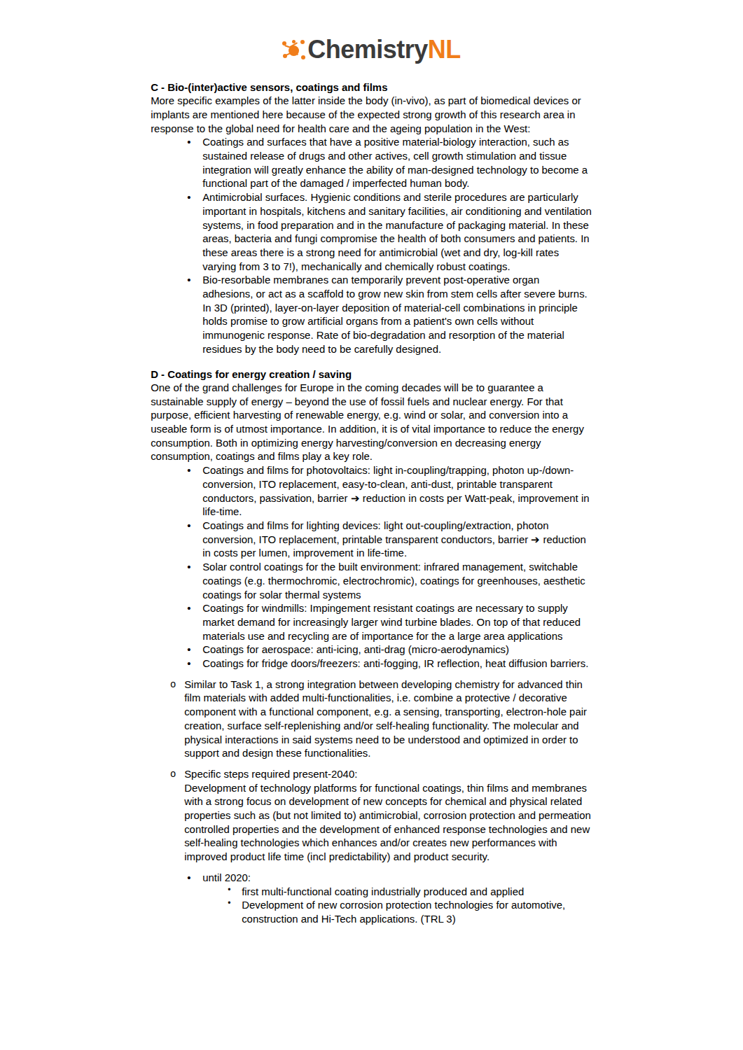Chemistry NL
C - Bio-(inter)active sensors, coatings and films
More specific examples of the latter inside the body (in-vivo), as part of biomedical devices or implants are mentioned here because of the expected strong growth of this research area in response to the global need for health care and the ageing population in the West:
Coatings and surfaces that have a positive material-biology interaction, such as sustained release of drugs and other actives, cell growth stimulation and tissue integration will greatly enhance the ability of man-designed technology to become a functional part of the damaged / imperfected human body.
Antimicrobial surfaces. Hygienic conditions and sterile procedures are particularly important in hospitals, kitchens and sanitary facilities, air conditioning and ventilation systems, in food preparation and in the manufacture of packaging material. In these areas, bacteria and fungi compromise the health of both consumers and patients. In these areas there is a strong need for antimicrobial (wet and dry, log-kill rates varying from 3 to 7!), mechanically and chemically robust coatings.
Bio-resorbable membranes can temporarily prevent post-operative organ adhesions, or act as a scaffold to grow new skin from stem cells after severe burns. In 3D (printed), layer-on-layer deposition of material-cell combinations in principle holds promise to grow artificial organs from a patient's own cells without immunogenic response. Rate of bio-degradation and resorption of the material residues by the body need to be carefully designed.
D - Coatings for energy creation / saving
One of the grand challenges for Europe in the coming decades will be to guarantee a sustainable supply of energy – beyond the use of fossil fuels and nuclear energy. For that purpose, efficient harvesting of renewable energy, e.g. wind or solar, and conversion into a useable form is of utmost importance. In addition, it is of vital importance to reduce the energy consumption. Both in optimizing energy harvesting/conversion en decreasing energy consumption, coatings and films play a key role.
Coatings and films for photovoltaics: light in-coupling/trapping, photon up-/down-conversion, ITO replacement, easy-to-clean, anti-dust, printable transparent conductors, passivation, barrier ➔ reduction in costs per Watt-peak, improvement in life-time.
Coatings and films for lighting devices: light out-coupling/extraction, photon conversion, ITO replacement, printable transparent conductors, barrier ➔ reduction in costs per lumen, improvement in life-time.
Solar control coatings for the built environment: infrared management, switchable coatings (e.g. thermochromic, electrochromic), coatings for greenhouses, aesthetic coatings for solar thermal systems
Coatings for windmills: Impingement resistant coatings are necessary to supply market demand for increasingly larger wind turbine blades. On top of that reduced materials use and recycling are of importance for the a large area applications
Coatings for aerospace: anti-icing, anti-drag (micro-aerodynamics)
Coatings for fridge doors/freezers: anti-fogging, IR reflection, heat diffusion barriers.
Similar to Task 1, a strong integration between developing chemistry for advanced thin film materials with added multi-functionalities, i.e. combine a protective / decorative component with a functional component, e.g. a sensing, transporting, electron-hole pair creation, surface self-replenishing and/or self-healing functionality. The molecular and physical interactions in said systems need to be understood and optimized in order to support and design these functionalities.
Specific steps required present-2040:
Development of technology platforms for functional coatings, thin films and membranes with a strong focus on development of new concepts for chemical and physical related properties such as (but not limited to) antimicrobial, corrosion protection and permeation controlled properties and the development of enhanced response technologies and new self-healing technologies which enhances and/or creates new performances with improved product life time (incl predictability) and product security.
until 2020:
first multi-functional coating industrially produced and applied
Development of new corrosion protection technologies for automotive, construction and Hi-Tech applications. (TRL 3)